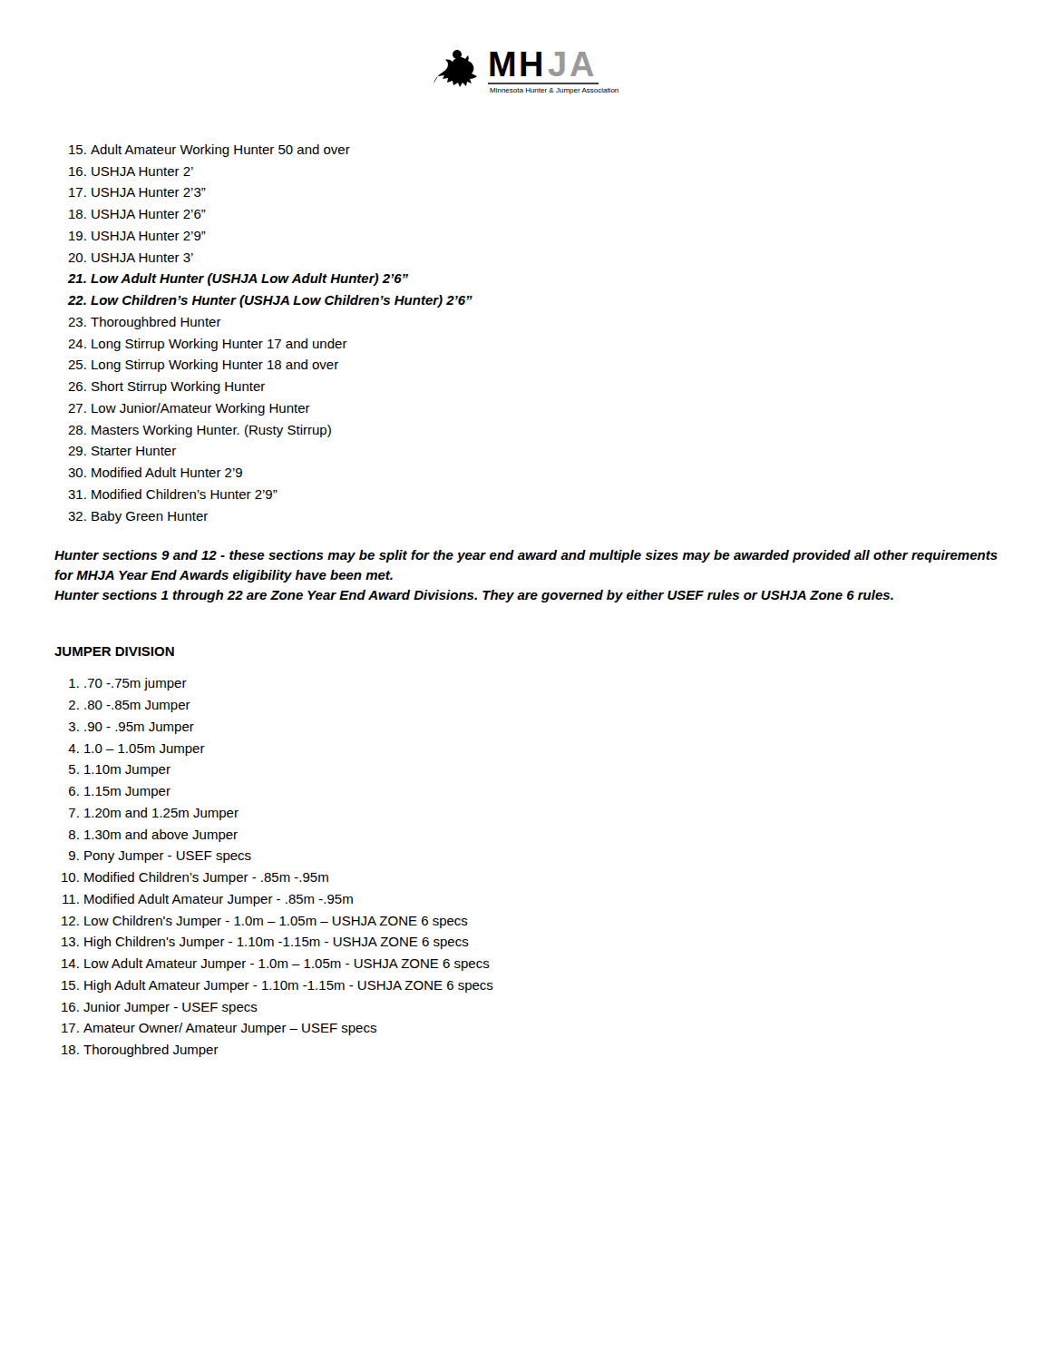M H J A Minnesota Hunter & Jumper Association
Adult Amateur Working Hunter 50 and over
USHJA Hunter 2’
USHJA Hunter 2’3”
USHJA Hunter 2’6”
USHJA Hunter 2’9”
USHJA Hunter 3’
Low Adult Hunter (USHJA Low Adult Hunter) 2’6”
Low Children’s Hunter (USHJA Low Children’s Hunter) 2’6”
Thoroughbred Hunter
Long Stirrup Working Hunter 17 and under
Long Stirrup Working Hunter 18 and over
Short Stirrup Working Hunter
Low Junior/Amateur Working Hunter
Masters Working Hunter. (Rusty Stirrup)
Starter Hunter
Modified Adult Hunter 2’9
Modified Children’s Hunter 2’9”
Baby Green Hunter
Hunter sections 9 and 12 - these sections may be split for the year end award and multiple sizes may be awarded provided all other requirements for MHJA Year End Awards eligibility have been met.
Hunter sections 1 through 22 are Zone Year End Award Divisions. They are governed by either USEF rules or USHJA Zone 6 rules.
JUMPER DIVISION
.70 -.75m jumper
.80 -.85m Jumper
.90 - .95m Jumper
1.0 – 1.05m Jumper
1.10m Jumper
1.15m Jumper
1.20m and 1.25m Jumper
1.30m and above Jumper
Pony Jumper - USEF specs
Modified Children’s Jumper - .85m -.95m
Modified Adult Amateur Jumper - .85m -.95m
Low Children's Jumper - 1.0m – 1.05m – USHJA ZONE 6 specs
High Children's Jumper - 1.10m -1.15m - USHJA ZONE 6 specs
Low Adult Amateur Jumper - 1.0m – 1.05m - USHJA ZONE 6 specs
High Adult Amateur Jumper - 1.10m -1.15m - USHJA ZONE 6 specs
Junior Jumper - USEF specs
Amateur Owner/ Amateur Jumper – USEF specs
Thoroughbred Jumper